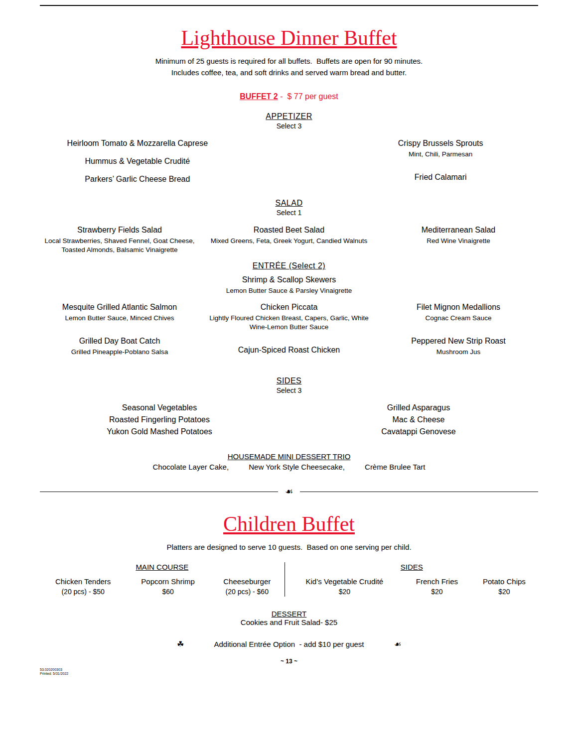Lighthouse Dinner Buffet
Minimum of 25 guests is required for all buffets. Buffets are open for 90 minutes.
Includes coffee, tea, and soft drinks and served warm bread and butter.
BUFFET 2 - $ 77 per guest
APPETIZER
Select 3
Heirloom Tomato & Mozzarella Caprese
Hummus & Vegetable Crudité
Parkers’ Garlic Cheese Bread
Crispy Brussels Sprouts
Mint, Chili, Parmesan
Fried Calamari
SALAD
Select 1
Strawberry Fields Salad
Local Strawberries, Shaved Fennel, Goat Cheese, Toasted Almonds, Balsamic Vinaigrette
Roasted Beet Salad
Mixed Greens, Feta, Greek Yogurt, Candied Walnuts
Mediterranean Salad
Red Wine Vinaigrette
ENTRÉE (Select 2)
Shrimp & Scallop Skewers
Lemon Butter Sauce & Parsley Vinaigrette
Mesquite Grilled Atlantic Salmon
Lemon Butter Sauce, Minced Chives
Grilled Day Boat Catch
Grilled Pineapple-Poblano Salsa
Chicken Piccata
Lightly Floured Chicken Breast, Capers, Garlic, White Wine-Lemon Butter Sauce
Cajun-Spiced Roast Chicken
Filet Mignon Medallions
Cognac Cream Sauce
Peppered New Strip Roast
Mushroom Jus
SIDES
Select 3
Seasonal Vegetables
Roasted Fingerling Potatoes
Yukon Gold Mashed Potatoes
Grilled Asparagus
Mac & Cheese
Cavatappi Genovese
HOUSEMADE MINI DESSERT TRIO
Chocolate Layer Cake, New York Style Cheesecake, Crème Brulee Tart
☙
Children Buffet
Platters are designed to serve 10 guests. Based on one serving per child.
| MAIN COURSE | | SIDES |
| Chicken Tenders | Popcorn Shrimp | Cheeseburger | Kid’s Vegetable Crudité | French Fries | Potato Chips |
| (20 pcs) - $50 | $60 | (20 pcs) - $60 | $20 | $20 | $20 |
DESSERT
Cookies and Fruit Salad- $25
☘ Additional Entrée Option - add $10 per guest ☙
~ 13 ~
53.020200303
Printed: 5/31/2022